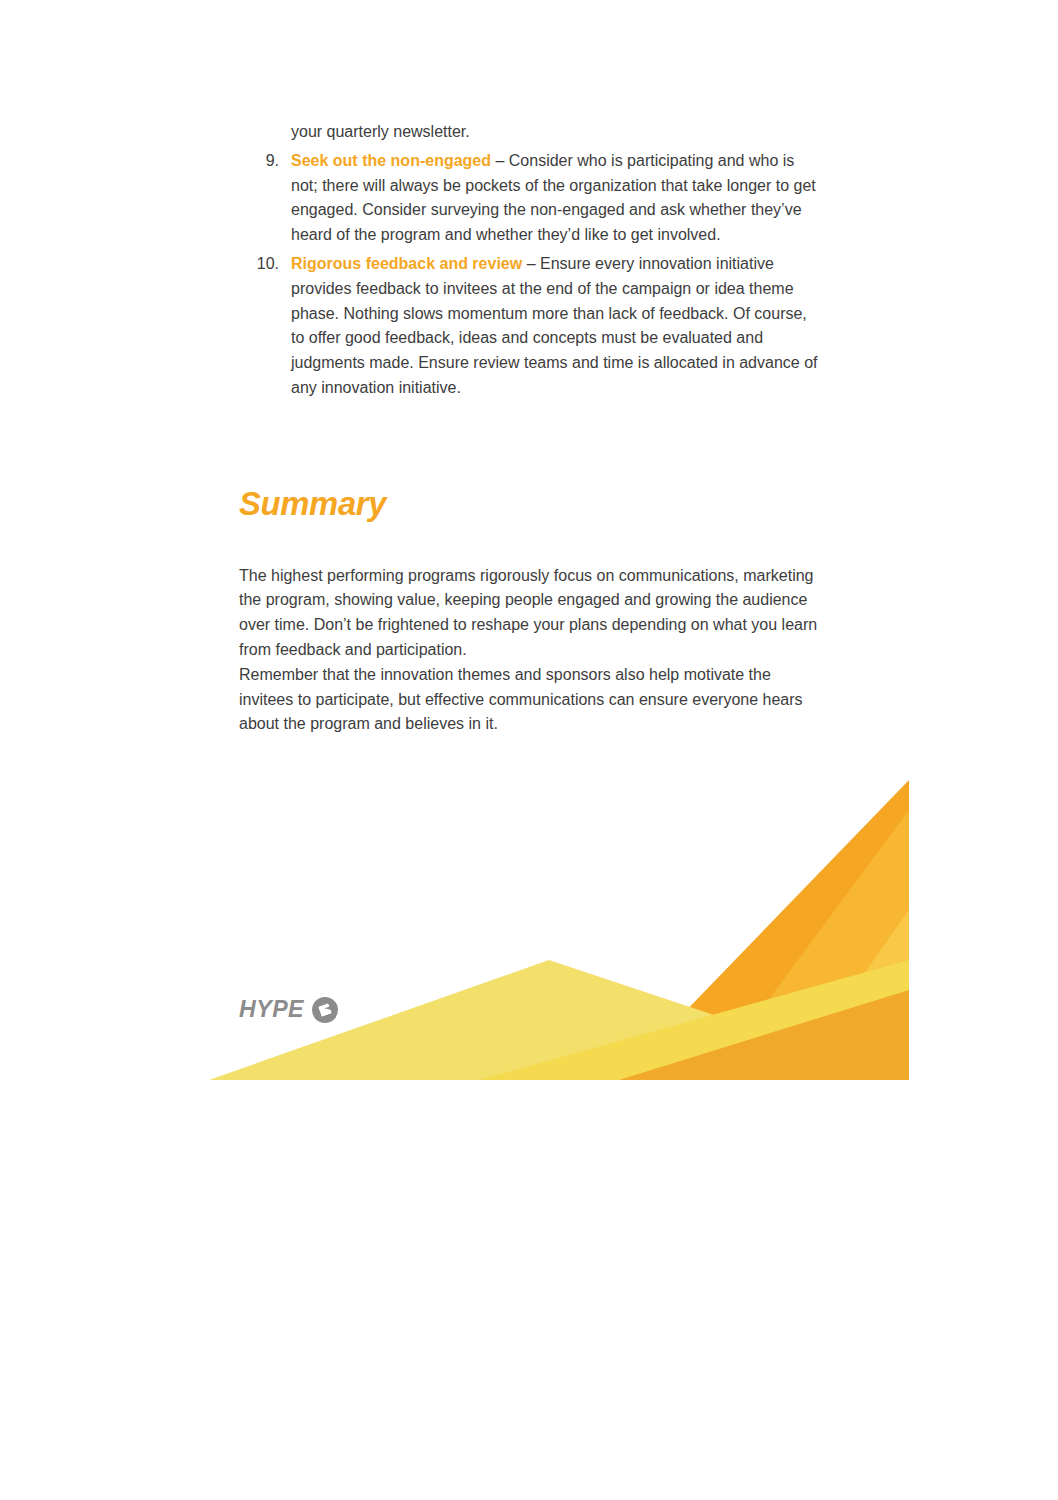your quarterly newsletter.
Seek out the non-engaged – Consider who is participating and who is not; there will always be pockets of the organization that take longer to get engaged. Consider surveying the non-engaged and ask whether they’ve heard of the program and whether they’d like to get involved.
Rigorous feedback and review – Ensure every innovation initiative provides feedback to invitees at the end of the campaign or idea theme phase. Nothing slows momentum more than lack of feedback. Of course, to offer good feedback, ideas and concepts must be evaluated and judgments made. Ensure review teams and time is allocated in advance of any innovation initiative.
Summary
The highest performing programs rigorously focus on communications, marketing the program, showing value, keeping people engaged and growing the audience over time. Don’t be frightened to reshape your plans depending on what you learn from feedback and participation.
Remember that the innovation themes and sponsors also help motivate the invitees to participate, but effective communications can ensure everyone hears about the program and believes in it.
HYPE